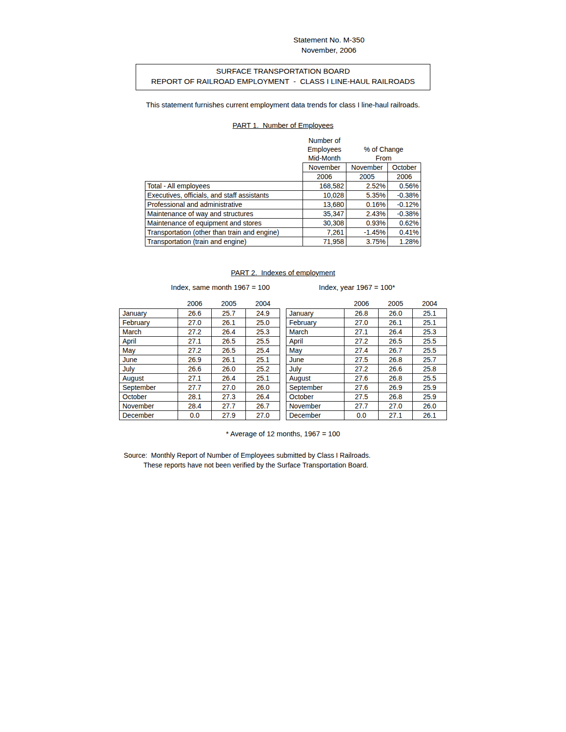Statement No. M-350
November, 2006
SURFACE TRANSPORTATION BOARD
REPORT OF RAILROAD EMPLOYMENT - CLASS I LINE-HAUL RAILROADS
This statement furnishes current employment data trends for class I line-haul railroads.
PART 1. Number of Employees
| | Number of | | |
| | Employees | % of Change |
| | Mid-Month | From |
| | November | November | October |
| | 2006 | 2005 | 2006 |
| Total - All employees | 168,582 | 2.52% | 0.56% |
| Executives, officials, and staff assistants | 10,028 | 5.35% | -0.38% |
| Professional and administrative | 13,680 | 0.16% | -0.12% |
| Maintenance of way and structures | 35,347 | 2.43% | -0.38% |
| Maintenance of equipment and stores | 30,308 | 0.93% | 0.62% |
| Transportation (other than train and engine) | 7,261 | -1.45% | 0.41% |
| Transportation (train and engine) | 71,958 | 3.75% | 1.28% |
PART 2. Indexes of employment
Index, same month 1967 = 100
Index, year 1967 = 100*
| | 2006 | 2005 | 2004 |
| --- | --- | --- | --- |
| January | 26.6 | 25.7 | 24.9 |
| February | 27.0 | 26.1 | 25.0 |
| March | 27.2 | 26.4 | 25.3 |
| April | 27.1 | 26.5 | 25.5 |
| May | 27.2 | 26.5 | 25.4 |
| June | 26.9 | 26.1 | 25.1 |
| July | 26.6 | 26.0 | 25.2 |
| August | 27.1 | 26.4 | 25.1 |
| September | 27.7 | 27.0 | 26.0 |
| October | 28.1 | 27.3 | 26.4 |
| November | 28.4 | 27.7 | 26.7 |
| December | 0.0 | 27.9 | 27.0 |
| | 2006 | 2005 | 2004 |
| --- | --- | --- | --- |
| January | 26.8 | 26.0 | 25.1 |
| February | 27.0 | 26.1 | 25.1 |
| March | 27.1 | 26.4 | 25.3 |
| April | 27.2 | 26.5 | 25.5 |
| May | 27.4 | 26.7 | 25.5 |
| June | 27.5 | 26.8 | 25.7 |
| July | 27.2 | 26.6 | 25.8 |
| August | 27.6 | 26.8 | 25.5 |
| September | 27.6 | 26.9 | 25.9 |
| October | 27.5 | 26.8 | 25.9 |
| November | 27.7 | 27.0 | 26.0 |
| December | 0.0 | 27.1 | 26.1 |
* Average of 12 months, 1967 = 100
Source: Monthly Report of Number of Employees submitted by Class I Railroads.
These reports have not been verified by the Surface Transportation Board.